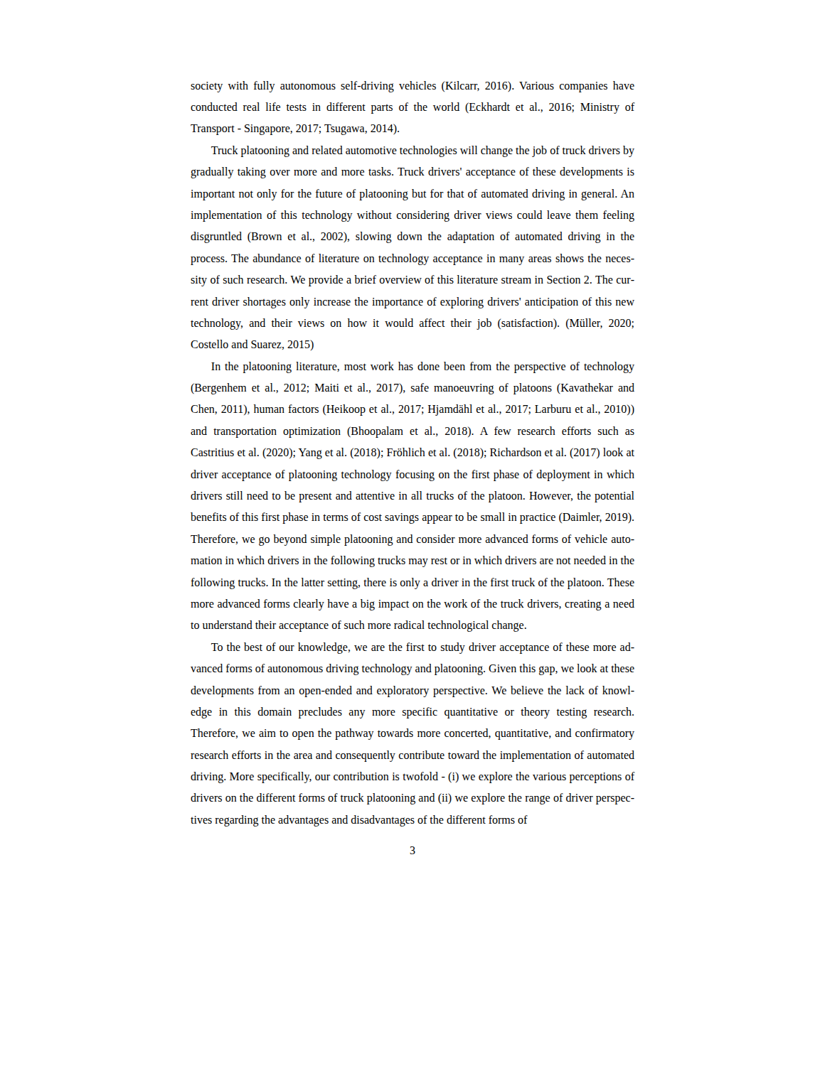society with fully autonomous self-driving vehicles (Kilcarr, 2016). Various companies have conducted real life tests in different parts of the world (Eckhardt et al., 2016; Ministry of Transport - Singapore, 2017; Tsugawa, 2014).
Truck platooning and related automotive technologies will change the job of truck drivers by gradually taking over more and more tasks. Truck drivers' acceptance of these developments is important not only for the future of platooning but for that of automated driving in general. An implementation of this technology without considering driver views could leave them feeling disgruntled (Brown et al., 2002), slowing down the adaptation of automated driving in the process. The abundance of literature on technology acceptance in many areas shows the necessity of such research. We provide a brief overview of this literature stream in Section 2. The current driver shortages only increase the importance of exploring drivers' anticipation of this new technology, and their views on how it would affect their job (satisfaction). (Müller, 2020; Costello and Suarez, 2015)
In the platooning literature, most work has done been from the perspective of technology (Bergenhem et al., 2012; Maiti et al., 2017), safe manoeuvring of platoons (Kavathekar and Chen, 2011), human factors (Heikoop et al., 2017; Hjamdähl et al., 2017; Larburu et al., 2010)) and transportation optimization (Bhoopalam et al., 2018). A few research efforts such as Castritius et al. (2020); Yang et al. (2018); Fröhlich et al. (2018); Richardson et al. (2017) look at driver acceptance of platooning technology focusing on the first phase of deployment in which drivers still need to be present and attentive in all trucks of the platoon. However, the potential benefits of this first phase in terms of cost savings appear to be small in practice (Daimler, 2019). Therefore, we go beyond simple platooning and consider more advanced forms of vehicle automation in which drivers in the following trucks may rest or in which drivers are not needed in the following trucks. In the latter setting, there is only a driver in the first truck of the platoon. These more advanced forms clearly have a big impact on the work of the truck drivers, creating a need to understand their acceptance of such more radical technological change.
To the best of our knowledge, we are the first to study driver acceptance of these more advanced forms of autonomous driving technology and platooning. Given this gap, we look at these developments from an open-ended and exploratory perspective. We believe the lack of knowledge in this domain precludes any more specific quantitative or theory testing research. Therefore, we aim to open the pathway towards more concerted, quantitative, and confirmatory research efforts in the area and consequently contribute toward the implementation of automated driving. More specifically, our contribution is twofold - (i) we explore the various perceptions of drivers on the different forms of truck platooning and (ii) we explore the range of driver perspectives regarding the advantages and disadvantages of the different forms of
3